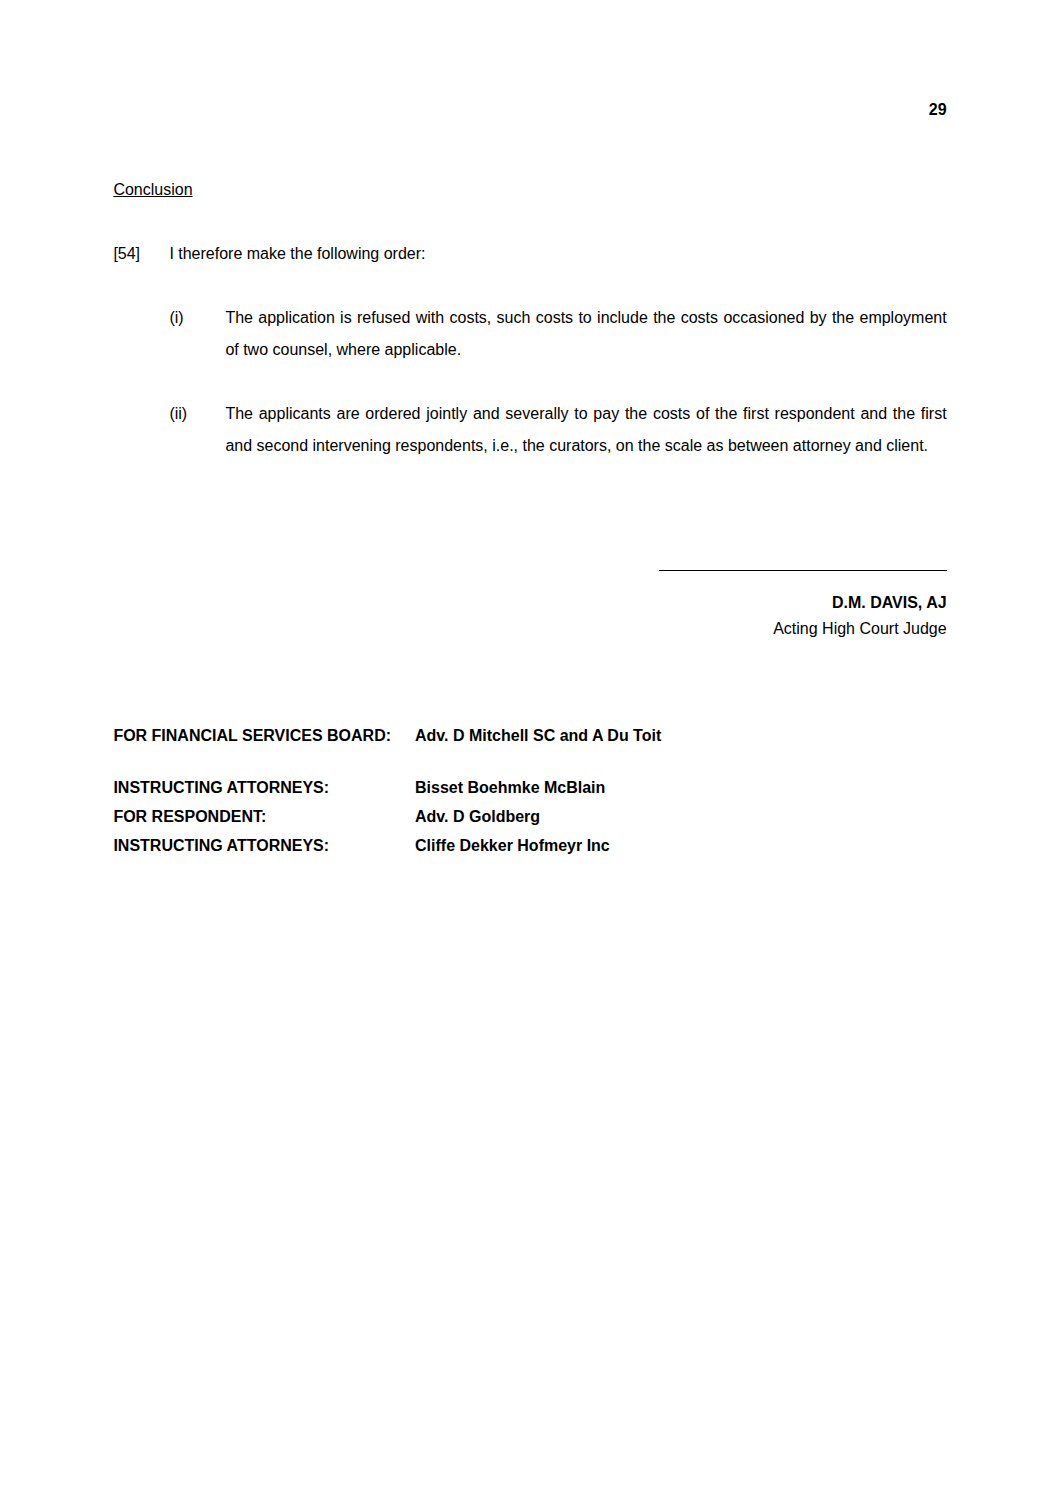29
Conclusion
[54]
I therefore make the following order:
(i) The application is refused with costs, such costs to include the costs occasioned by the employment of two counsel, where applicable.
(ii) The applicants are ordered jointly and severally to pay the costs of the first respondent and the first and second intervening respondents, i.e., the curators, on the scale as between attorney and client.
D.M. DAVIS, AJ
Acting High Court Judge
| FOR FINANCIAL SERVICES BOARD: | Adv. D Mitchell SC and A Du Toit |
| INSTRUCTING ATTORNEYS: | Bisset Boehmke McBlain |
| FOR RESPONDENT: | Adv. D Goldberg |
| INSTRUCTING ATTORNEYS: | Cliffe Dekker Hofmeyr Inc |